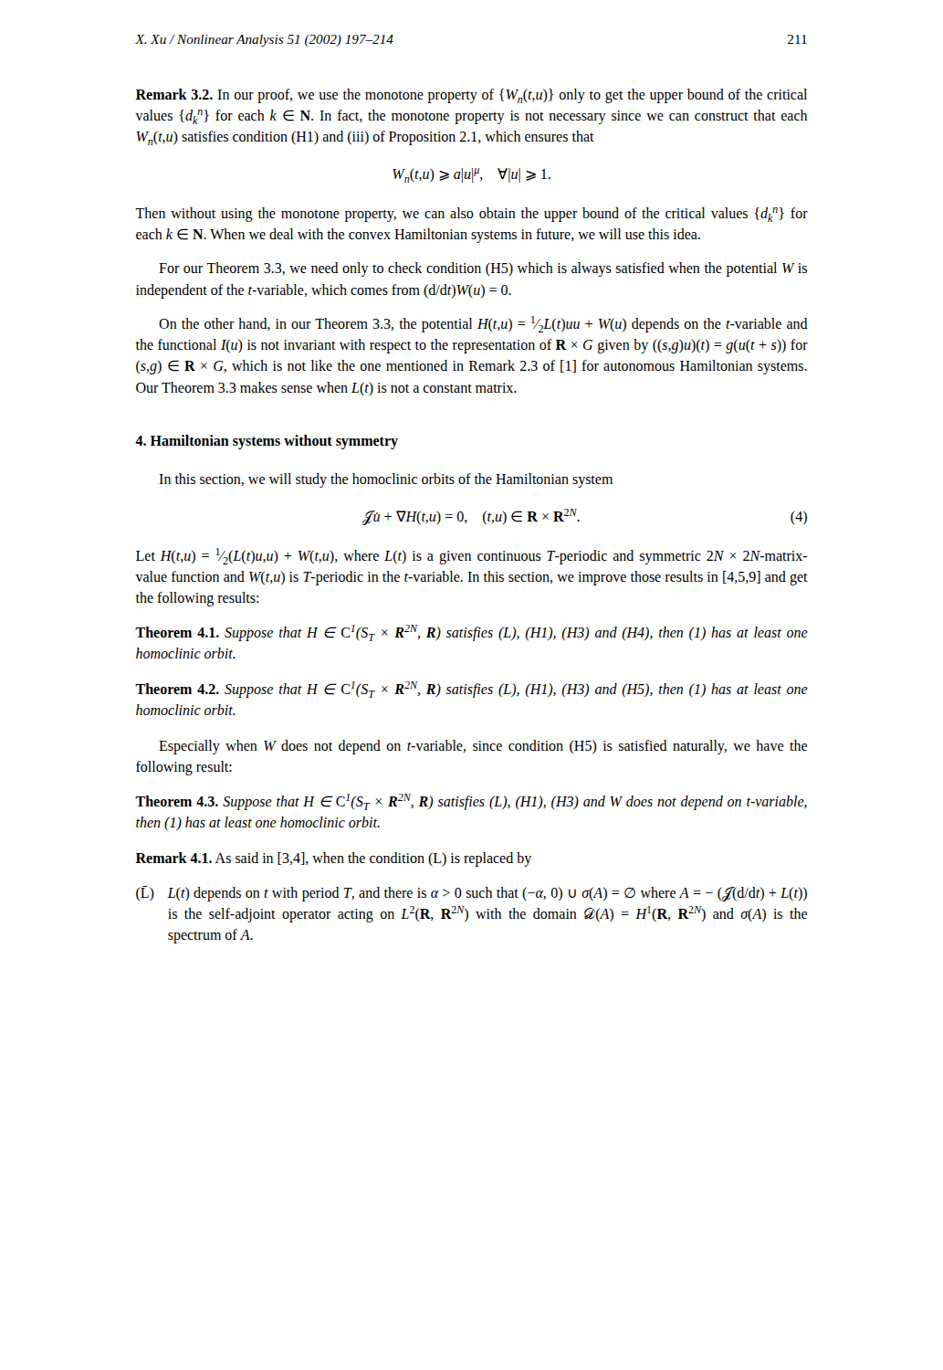X. Xu / Nonlinear Analysis 51 (2002) 197–214 211
Remark 3.2. In our proof, we use the monotone property of {Wn(t,u)} only to get the upper bound of the critical values {dkn} for each k ∈ N. In fact, the monotone property is not necessary since we can construct that each Wn(t,u) satisfies condition (H1) and (iii) of Proposition 2.1, which ensures that
Wn(t,u) ⩾ a|u|μ, ∀|u| ⩾ 1.
Then without using the monotone property, we can also obtain the upper bound of the critical values {dkn} for each k ∈ N. When we deal with the convex Hamiltonian systems in future, we will use this idea.
For our Theorem 3.3, we need only to check condition (H5) which is always satisfied when the potential W is independent of the t-variable, which comes from (d/dt)W(u) = 0.
On the other hand, in our Theorem 3.3, the potential H(t,u) = 1⁄2L(t)uu + W(u) depends on the t-variable and the functional I(u) is not invariant with respect to the representation of R × G given by ((s,g)u)(t) = g(u(t + s)) for (s,g) ∈ R × G, which is not like the one mentioned in Remark 2.3 of [1] for autonomous Hamiltonian systems. Our Theorem 3.3 makes sense when L(t) is not a constant matrix.
4. Hamiltonian systems without symmetry
In this section, we will study the homoclinic orbits of the Hamiltonian system
𝒥u̇ + ∇H(t,u) = 0, (t,u) ∈ R × R2N. (4)
Let H(t,u) = 1⁄2(L(t)u,u) + W(t,u), where L(t) is a given continuous T-periodic and symmetric 2N × 2N-matrix-value function and W(t,u) is T-periodic in the t-variable. In this section, we improve those results in [4,5,9] and get the following results:
Theorem 4.1. Suppose that H ∈ C1(ST × R2N, R) satisfies (L), (H1), (H3) and (H4), then (1) has at least one homoclinic orbit.
Theorem 4.2. Suppose that H ∈ C1(ST × R2N, R) satisfies (L), (H1), (H3) and (H5), then (1) has at least one homoclinic orbit.
Especially when W does not depend on t-variable, since condition (H5) is satisfied naturally, we have the following result:
Theorem 4.3. Suppose that H ∈ C1(ST × R2N, R) satisfies (L), (H1), (H3) and W does not depend on t-variable, then (1) has at least one homoclinic orbit.
Remark 4.1. As said in [3,4], when the condition (L) is replaced by
(L̄) L(t) depends on t with period T, and there is α > 0 such that (−α, 0) ∪ σ(A) = ∅ where A = − (𝒥(d/dt) + L(t)) is the self-adjoint operator acting on L2(R, R2N) with the domain 𝒟(A) = H1(R, R2N) and σ(A) is the spectrum of A.